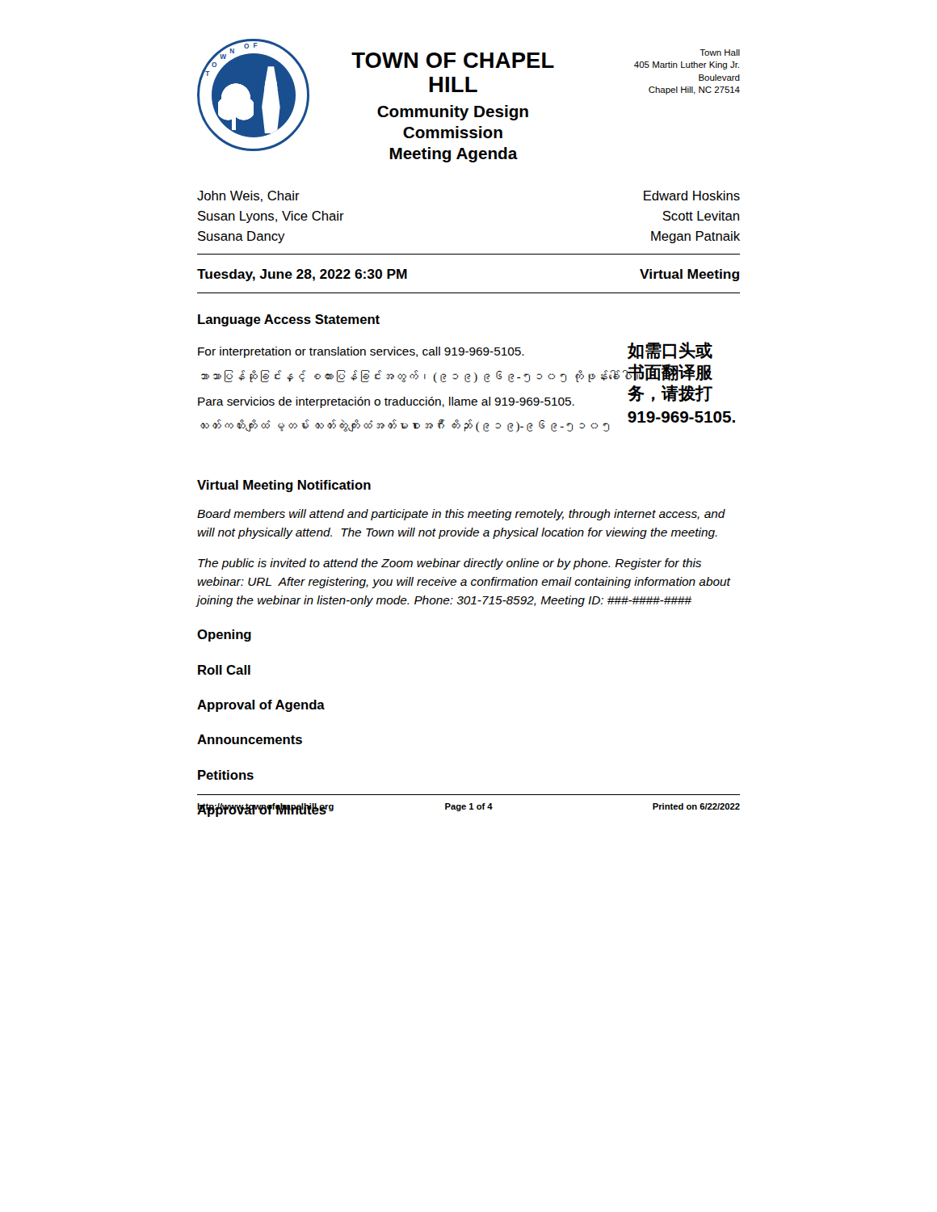T O W N O F C H A P E L H I L L
TOWN OF CHAPEL HILL
Community Design
Commission
Meeting Agenda
Town Hall
405 Martin Luther King Jr.
Boulevard
Chapel Hill, NC 27514
John Weis, Chair
Susan Lyons, Vice Chair
Susana Dancy
Edward Hoskins
Scott Levitan
Megan Patnaik
Tuesday, June 28, 2022 6:30 PM Virtual Meeting
Language Access Statement
For interpretation or translation services, call 919-969-5105.
ဘာသာပြန်ဆိုခြင်းနှင့် စကားပြန်ခြင်းအတွက်၊ (၉၁၉) ၉၆၉-၅၁၀၅ ကိုဖုန်းခေါ်ပါ။
Para servicios de interpretación o traducción, llame al 919-969-5105.
လၢတၢ်ကတိၤကျိးထံ မ့တမၢ် လၢတၢ်ကွဲးကျိးထံအတၢ်မၤစၢၤအဂီၢ် ကိးဘၣ် (၉၁၉)-၉၆၉-၅၁၀၅
如需口头或
书面翻译服
务，请拨打
919-969-5105.
Virtual Meeting Notification
Board members will attend and participate in this meeting remotely, through internet access, and will not physically attend. The Town will not provide a physical location for viewing the meeting.
The public is invited to attend the Zoom webinar directly online or by phone. Register for this webinar: URL After registering, you will receive a confirmation email containing information about joining the webinar in listen-only mode. Phone: 301-715-8592, Meeting ID: ###-####-####
Opening
Roll Call
Approval of Agenda
Announcements
Petitions
Approval of Minutes
http://www.townofchapelhill.org
Page 1 of 4
Printed on 6/22/2022